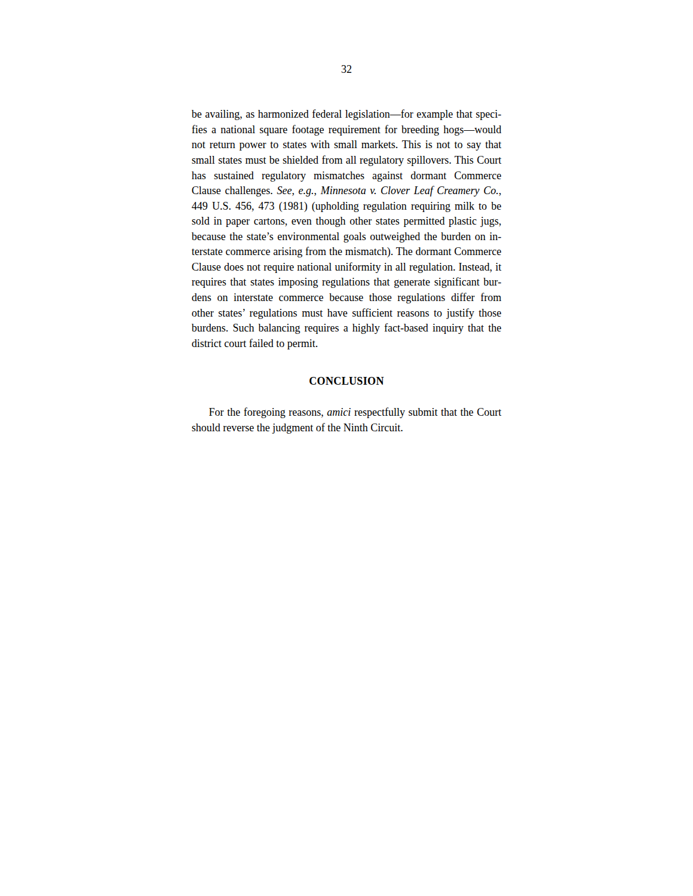32
be availing, as harmonized federal legislation—for example that specifies a national square footage requirement for breeding hogs—would not return power to states with small markets. This is not to say that small states must be shielded from all regulatory spillovers. This Court has sustained regulatory mismatches against dormant Commerce Clause challenges. See, e.g., Minnesota v. Clover Leaf Creamery Co., 449 U.S. 456, 473 (1981) (upholding regulation requiring milk to be sold in paper cartons, even though other states permitted plastic jugs, because the state’s environmental goals outweighed the burden on interstate commerce arising from the mismatch). The dormant Commerce Clause does not require national uniformity in all regulation. Instead, it requires that states imposing regulations that generate significant burdens on interstate commerce because those regulations differ from other states’ regulations must have sufficient reasons to justify those burdens. Such balancing requires a highly fact-based inquiry that the district court failed to permit.
CONCLUSION
For the foregoing reasons, amici respectfully submit that the Court should reverse the judgment of the Ninth Circuit.